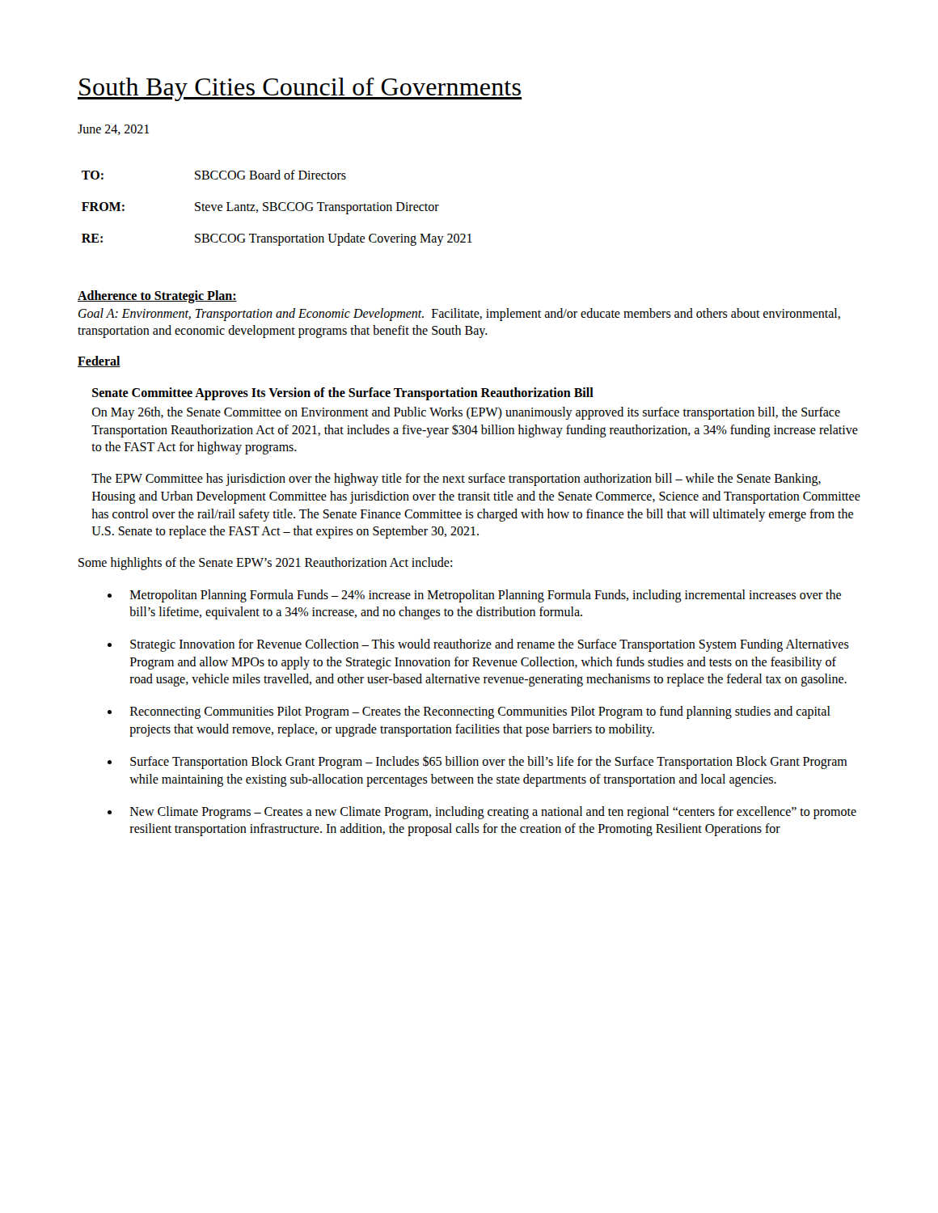South Bay Cities Council of Governments
June 24, 2021
| TO: | SBCCOG Board of Directors |
| FROM: | Steve Lantz, SBCCOG Transportation Director |
| RE: | SBCCOG Transportation Update Covering May 2021 |
Adherence to Strategic Plan:
Goal A: Environment, Transportation and Economic Development. Facilitate, implement and/or educate members and others about environmental, transportation and economic development programs that benefit the South Bay.
Federal
Senate Committee Approves Its Version of the Surface Transportation Reauthorization Bill
On May 26th, the Senate Committee on Environment and Public Works (EPW) unanimously approved its surface transportation bill, the Surface Transportation Reauthorization Act of 2021, that includes a five-year $304 billion highway funding reauthorization, a 34% funding increase relative to the FAST Act for highway programs.
The EPW Committee has jurisdiction over the highway title for the next surface transportation authorization bill – while the Senate Banking, Housing and Urban Development Committee has jurisdiction over the transit title and the Senate Commerce, Science and Transportation Committee has control over the rail/rail safety title. The Senate Finance Committee is charged with how to finance the bill that will ultimately emerge from the U.S. Senate to replace the FAST Act – that expires on September 30, 2021.
Some highlights of the Senate EPW’s 2021 Reauthorization Act include:
Metropolitan Planning Formula Funds – 24% increase in Metropolitan Planning Formula Funds, including incremental increases over the bill’s lifetime, equivalent to a 34% increase, and no changes to the distribution formula.
Strategic Innovation for Revenue Collection – This would reauthorize and rename the Surface Transportation System Funding Alternatives Program and allow MPOs to apply to the Strategic Innovation for Revenue Collection, which funds studies and tests on the feasibility of road usage, vehicle miles travelled, and other user-based alternative revenue-generating mechanisms to replace the federal tax on gasoline.
Reconnecting Communities Pilot Program – Creates the Reconnecting Communities Pilot Program to fund planning studies and capital projects that would remove, replace, or upgrade transportation facilities that pose barriers to mobility.
Surface Transportation Block Grant Program – Includes $65 billion over the bill’s life for the Surface Transportation Block Grant Program while maintaining the existing sub-allocation percentages between the state departments of transportation and local agencies.
New Climate Programs – Creates a new Climate Program, including creating a national and ten regional “centers for excellence” to promote resilient transportation infrastructure. In addition, the proposal calls for the creation of the Promoting Resilient Operations for